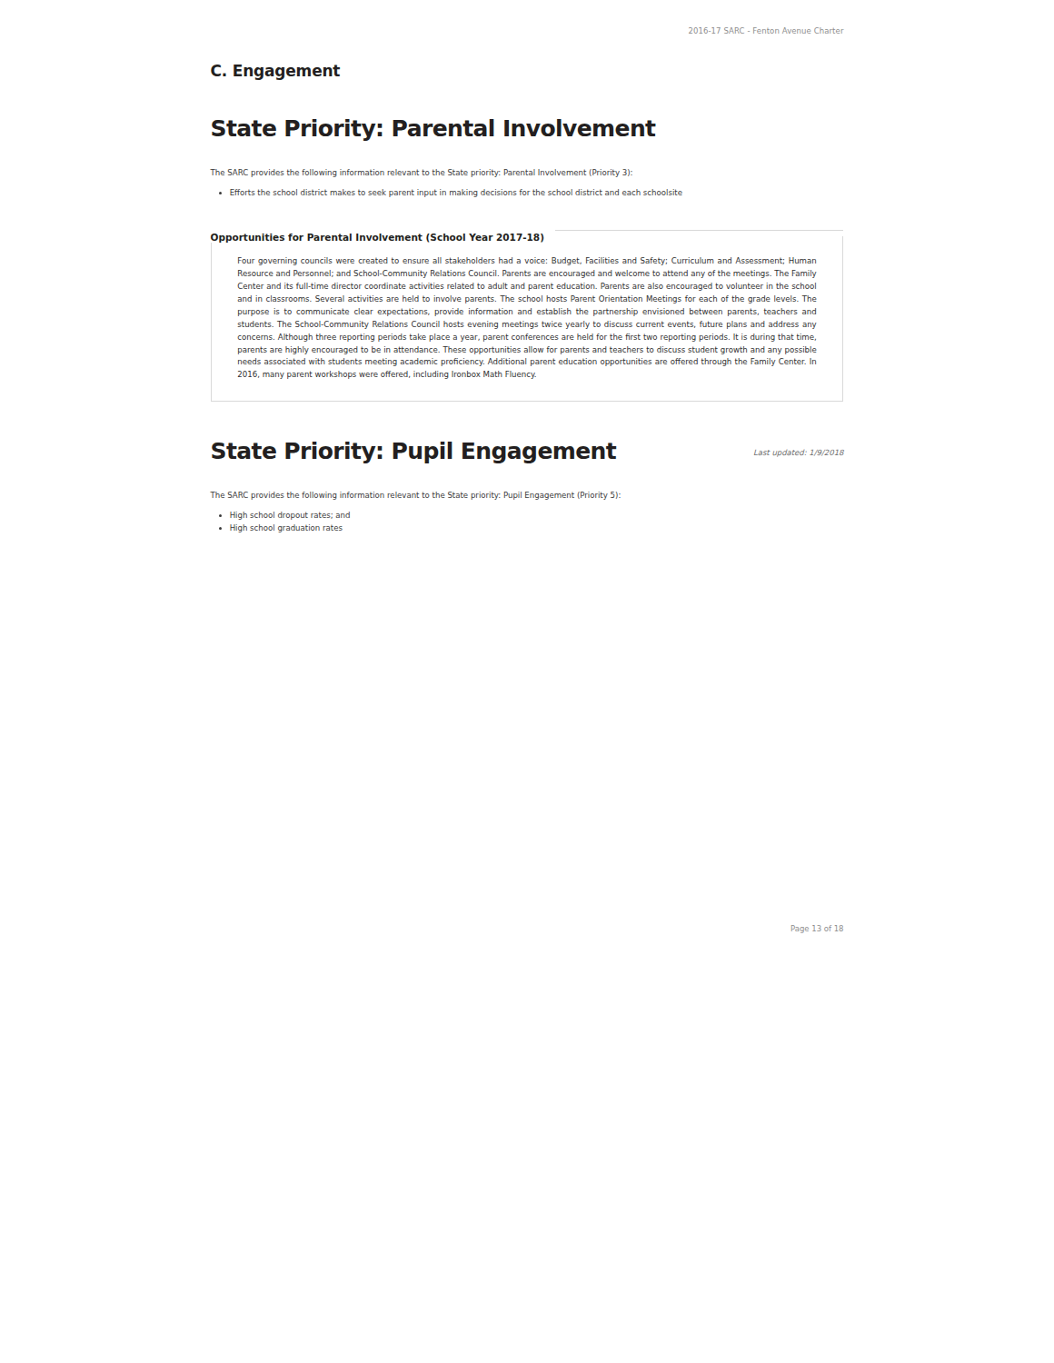2016-17 SARC - Fenton Avenue Charter
C. Engagement
State Priority: Parental Involvement
The SARC provides the following information relevant to the State priority: Parental Involvement (Priority 3):
Efforts the school district makes to seek parent input in making decisions for the school district and each schoolsite
Opportunities for Parental Involvement (School Year 2017-18)
Four governing councils were created to ensure all stakeholders had a voice: Budget, Facilities and Safety; Curriculum and Assessment; Human Resource and Personnel; and School-Community Relations Council. Parents are encouraged and welcome to attend any of the meetings. The Family Center and its full-time director coordinate activities related to adult and parent education. Parents are also encouraged to volunteer in the school and in classrooms. Several activities are held to involve parents. The school hosts Parent Orientation Meetings for each of the grade levels. The purpose is to communicate clear expectations, provide information and establish the partnership envisioned between parents, teachers and students. The School-Community Relations Council hosts evening meetings twice yearly to discuss current events, future plans and address any concerns. Although three reporting periods take place a year, parent conferences are held for the first two reporting periods. It is during that time, parents are highly encouraged to be in attendance. These opportunities allow for parents and teachers to discuss student growth and any possible needs associated with students meeting academic proficiency. Additional parent education opportunities are offered through the Family Center. In 2016, many parent workshops were offered, including Ironbox Math Fluency.
State Priority: Pupil Engagement
Last updated: 1/9/2018
The SARC provides the following information relevant to the State priority: Pupil Engagement (Priority 5):
High school dropout rates; and
High school graduation rates
Page 13 of 18